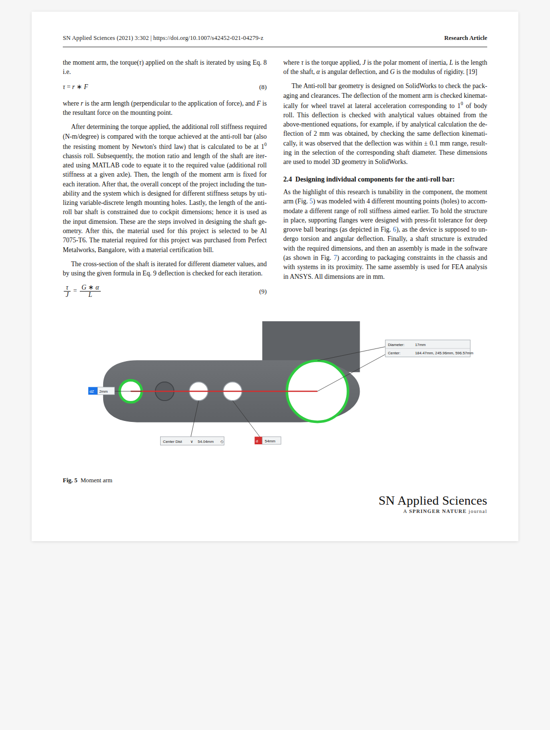SN Applied Sciences (2021) 3:302 | https://doi.org/10.1007/s42452-021-04279-z
Research Article
the moment arm, the torque(τ) applied on the shaft is iterated by using Eq. 8 i.e.
τ = r ∗ F
(8)
where r is the arm length (perpendicular to the application of force), and F is the resultant force on the mounting point.
After determining the torque applied, the additional roll stiffness required (N-m/degree) is compared with the torque achieved at the anti-roll bar (also the resisting moment by Newton's third law) that is calculated to be at 10 chassis roll. Subsequently, the motion ratio and length of the shaft are iterated using MATLAB code to equate it to the required value (additional roll stiffness at a given axle). Then, the length of the moment arm is fixed for each iteration. After that, the overall concept of the project including the tunability and the system which is designed for different stiffness setups by utilizing variable-discrete length mounting holes. Lastly, the length of the anti-roll bar shaft is constrained due to cockpit dimensions; hence it is used as the input dimension. These are the steps involved in designing the shaft geometry. After this, the material used for this project is selected to be Al 7075-T6. The material required for this project was purchased from Perfect Metalworks, Bangalore, with a material certification bill.
The cross-section of the shaft is iterated for different diameter values, and by using the given formula in Eq. 9 deflection is checked for each iteration.
τJ = G ∗ α L
(9)
where τ is the torque applied, J is the polar moment of inertia, L is the length of the shaft, α is angular deflection, and G is the modulus of rigidity. [19]
The Anti-roll bar geometry is designed on SolidWorks to check the packaging and clearances. The deflection of the moment arm is checked kinematically for wheel travel at lateral acceleration corresponding to 10 of body roll. This deflection is checked with analytical values obtained from the above-mentioned equations, for example, if by analytical calculation the deflection of 2 mm was obtained, by checking the same deflection kinematically, it was observed that the deflection was within ± 0.1 mm range, resulting in the selection of the corresponding shaft diameter. These dimensions are used to model 3D geometry in SolidWorks.
2.4 Designing individual components for the anti-roll bar:
As the highlight of this research is tunability in the component, the moment arm (Fig. 5) was modeled with 4 different mounting points (holes) to accommodate a different range of roll stiffness aimed earlier. To hold the structure in place, supporting flanges were designed with press-fit tolerance for deep groove ball bearings (as depicted in Fig. 6), as the device is supposed to undergo torsion and angular deflection. Finally, a shaft structure is extruded with the required dimensions, and then an assembly is made in the software (as shown in Fig. 7) according to packaging constraints in the chassis and with systems in its proximity. The same assembly is used for FEA analysis in ANSYS. All dimensions are in mm.
dZ 2mm Diameter: 17mm Center: 184.47mm, 245.96mm, 596.57mm Center Dist ∨ 54.04mm ◇ d 54mm
Fig. 5 Moment arm
SN Applied Sciences
A SPRINGER NATURE journal